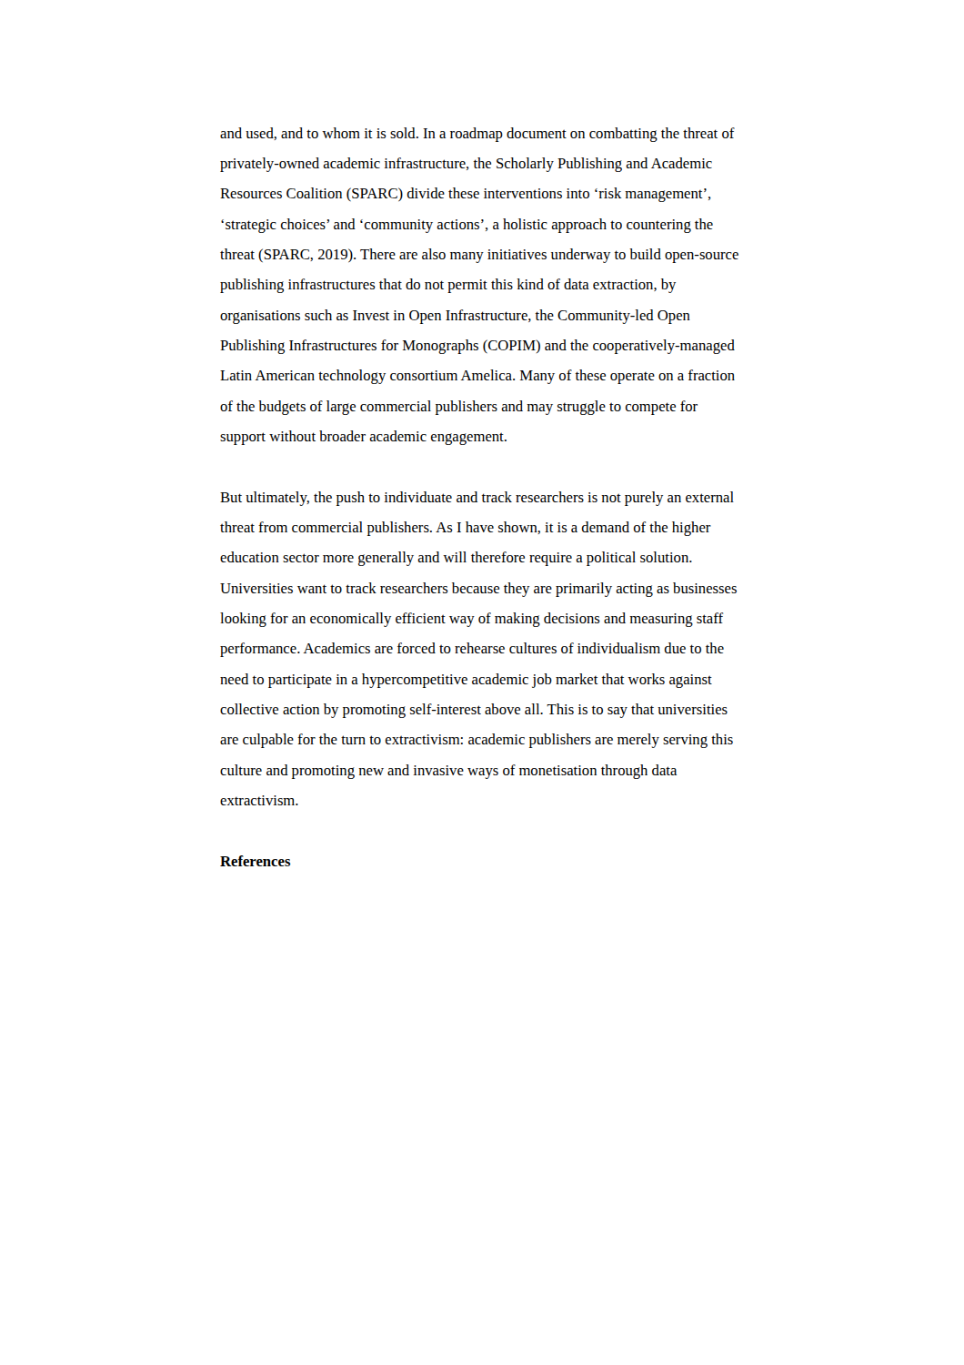and used, and to whom it is sold. In a roadmap document on combatting the threat of privately-owned academic infrastructure, the Scholarly Publishing and Academic Resources Coalition (SPARC) divide these interventions into ‘risk management’, ‘strategic choices’ and ‘community actions’, a holistic approach to countering the threat (SPARC, 2019). There are also many initiatives underway to build open-source publishing infrastructures that do not permit this kind of data extraction, by organisations such as Invest in Open Infrastructure, the Community-led Open Publishing Infrastructures for Monographs (COPIM) and the cooperatively-managed Latin American technology consortium Amelica. Many of these operate on a fraction of the budgets of large commercial publishers and may struggle to compete for support without broader academic engagement.
But ultimately, the push to individuate and track researchers is not purely an external threat from commercial publishers. As I have shown, it is a demand of the higher education sector more generally and will therefore require a political solution. Universities want to track researchers because they are primarily acting as businesses looking for an economically efficient way of making decisions and measuring staff performance. Academics are forced to rehearse cultures of individualism due to the need to participate in a hypercompetitive academic job market that works against collective action by promoting self-interest above all. This is to say that universities are culpable for the turn to extractivism: academic publishers are merely serving this culture and promoting new and invasive ways of monetisation through data extractivism.
References